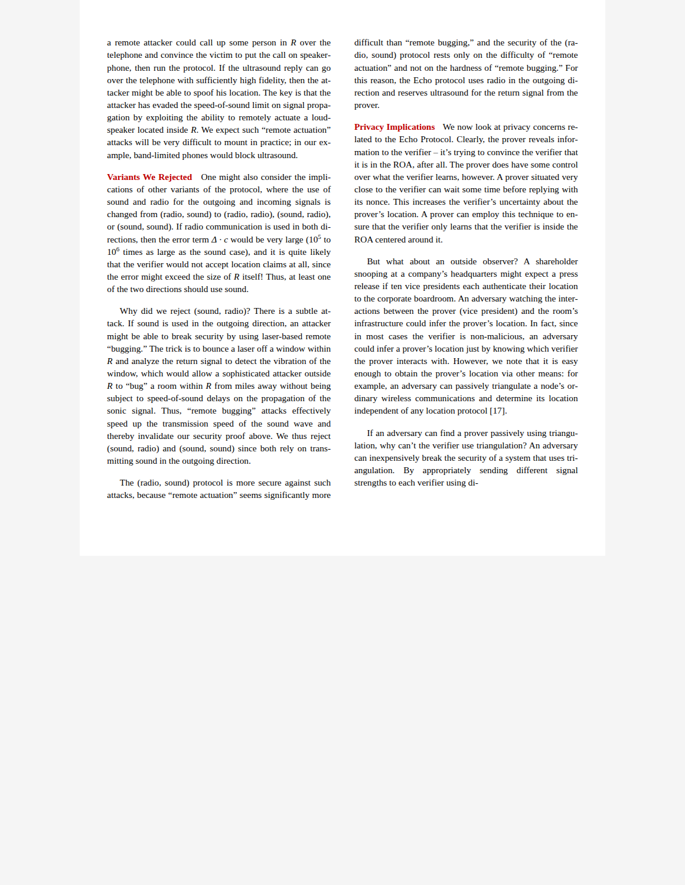a remote attacker could call up some person in R over the telephone and convince the victim to put the call on speakerphone, then run the protocol. If the ultrasound reply can go over the telephone with sufficiently high fidelity, then the attacker might be able to spoof his location. The key is that the attacker has evaded the speed-of-sound limit on signal propagation by exploiting the ability to remotely actuate a loudspeaker located inside R. We expect such “remote actuation” attacks will be very difficult to mount in practice; in our example, band-limited phones would block ultrasound.
Variants We Rejected One might also consider the implications of other variants of the protocol, where the use of sound and radio for the outgoing and incoming signals is changed from (radio, sound) to (radio, radio), (sound, radio), or (sound, sound). If radio communication is used in both directions, then the error term Δ · c would be very large (105 to 106 times as large as the sound case), and it is quite likely that the verifier would not accept location claims at all, since the error might exceed the size of R itself! Thus, at least one of the two directions should use sound.
Why did we reject (sound, radio)? There is a subtle attack. If sound is used in the outgoing direction, an attacker might be able to break security by using laser-based remote “bugging.” The trick is to bounce a laser off a window within R and analyze the return signal to detect the vibration of the window, which would allow a sophisticated attacker outside R to “bug” a room within R from miles away without being subject to speed-of-sound delays on the propagation of the sonic signal. Thus, “remote bugging” attacks effectively speed up the transmission speed of the sound wave and thereby invalidate our security proof above. We thus reject (sound, radio) and (sound, sound) since both rely on transmitting sound in the outgoing direction.
The (radio, sound) protocol is more secure against such attacks, because “remote actuation” seems significantly more difficult than “remote bugging,” and the security of the (radio, sound) protocol rests only on the difficulty of “remote actuation” and not on the hardness of “remote bugging.” For this reason, the Echo protocol uses radio in the outgoing direction and reserves ultrasound for the return signal from the prover.
Privacy Implications We now look at privacy concerns related to the Echo Protocol. Clearly, the prover reveals information to the verifier – it’s trying to convince the verifier that it is in the ROA, after all. The prover does have some control over what the verifier learns, however. A prover situated very close to the verifier can wait some time before replying with its nonce. This increases the verifier’s uncertainty about the prover’s location. A prover can employ this technique to ensure that the verifier only learns that the verifier is inside the ROA centered around it.
But what about an outside observer? A shareholder snooping at a company’s headquarters might expect a press release if ten vice presidents each authenticate their location to the corporate boardroom. An adversary watching the interactions between the prover (vice president) and the room’s infrastructure could infer the prover’s location. In fact, since in most cases the verifier is non-malicious, an adversary could infer a prover’s location just by knowing which verifier the prover interacts with. However, we note that it is easy enough to obtain the prover’s location via other means: for example, an adversary can passively triangulate a node’s ordinary wireless communications and determine its location independent of any location protocol [17].
If an adversary can find a prover passively using triangulation, why can’t the verifier use triangulation? An adversary can inexpensively break the security of a system that uses triangulation. By appropriately sending different signal strengths to each verifier using di-